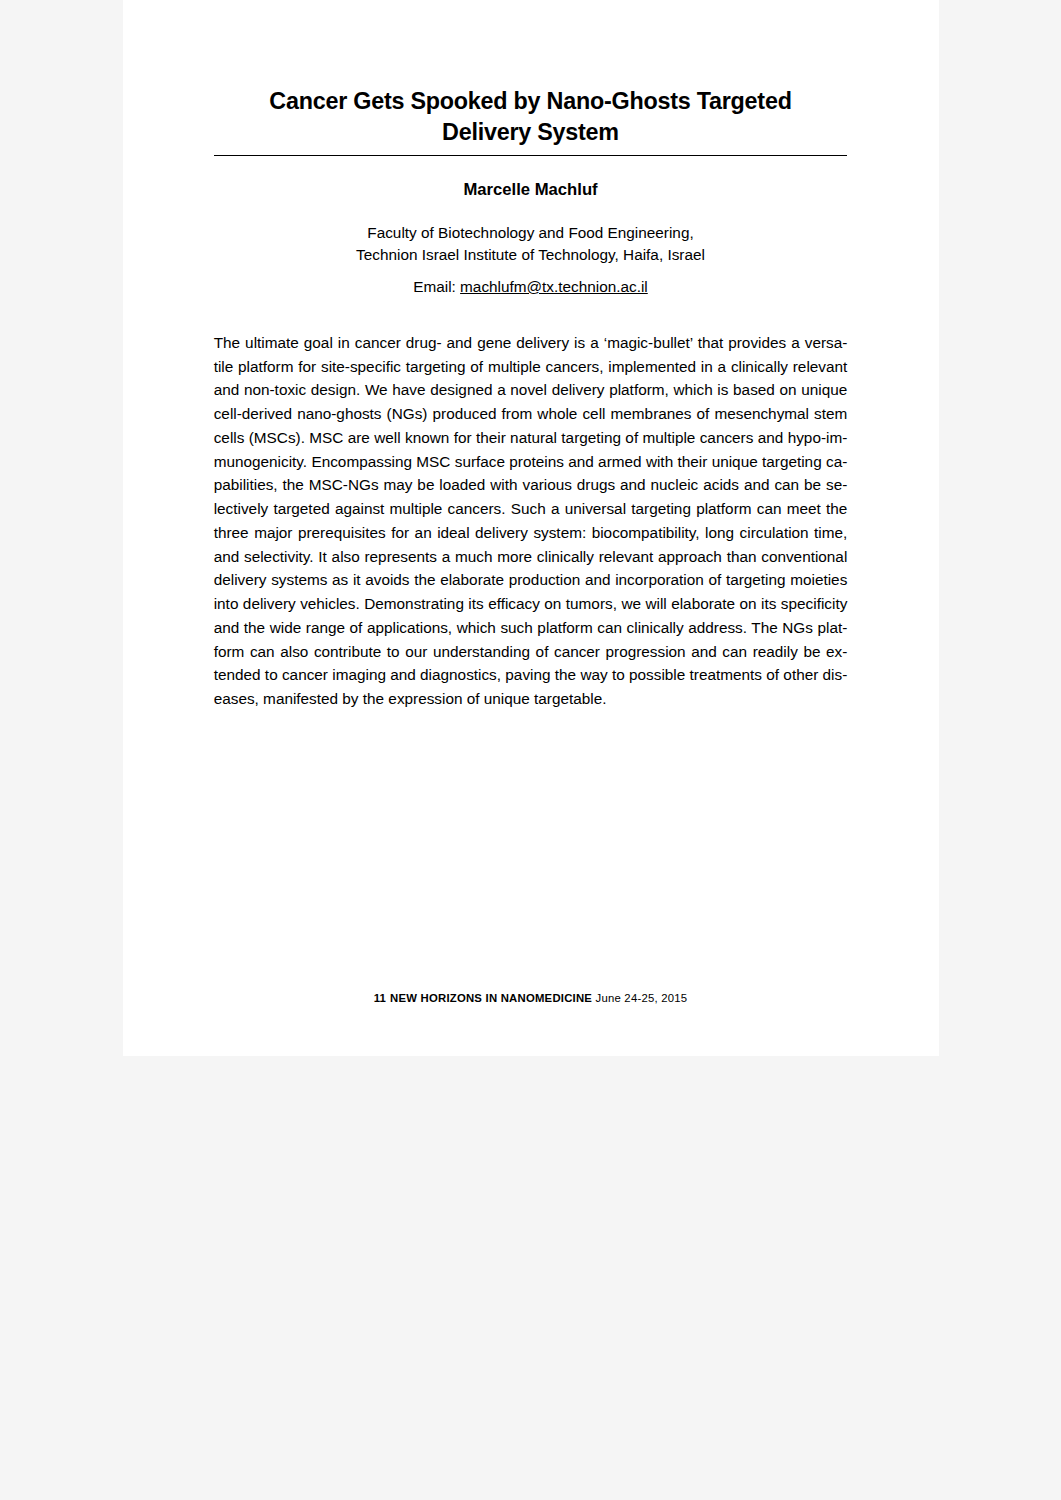Cancer Gets Spooked by Nano-Ghosts Targeted
Delivery System
Marcelle Machluf
Faculty of Biotechnology and Food Engineering,
Technion Israel Institute of Technology, Haifa, Israel
Email: machlufm@tx.technion.ac.il
The ultimate goal in cancer drug- and gene delivery is a ‘magic-bullet’ that provides a versatile platform for site-specific targeting of multiple cancers, implemented in a clinically relevant and non-toxic design. We have designed a novel delivery platform, which is based on unique cell-derived nano-ghosts (NGs) produced from whole cell membranes of mesenchymal stem cells (MSCs). MSC are well known for their natural targeting of multiple cancers and hypo-immunogenicity. Encompassing MSC surface proteins and armed with their unique targeting capabilities, the MSC-NGs may be loaded with various drugs and nucleic acids and can be selectively targeted against multiple cancers. Such a universal targeting platform can meet the three major prerequisites for an ideal delivery system: biocompatibility, long circulation time, and selectivity. It also represents a much more clinically relevant approach than conventional delivery systems as it avoids the elaborate production and incorporation of targeting moieties into delivery vehicles. Demonstrating its efficacy on tumors, we will elaborate on its specificity and the wide range of applications, which such platform can clinically address. The NGs platform can also contribute to our understanding of cancer progression and can readily be extended to cancer imaging and diagnostics, paving the way to possible treatments of other diseases, manifested by the expression of unique targetable.
11 NEW HORIZONS IN NANOMEDICINE June 24-25, 2015